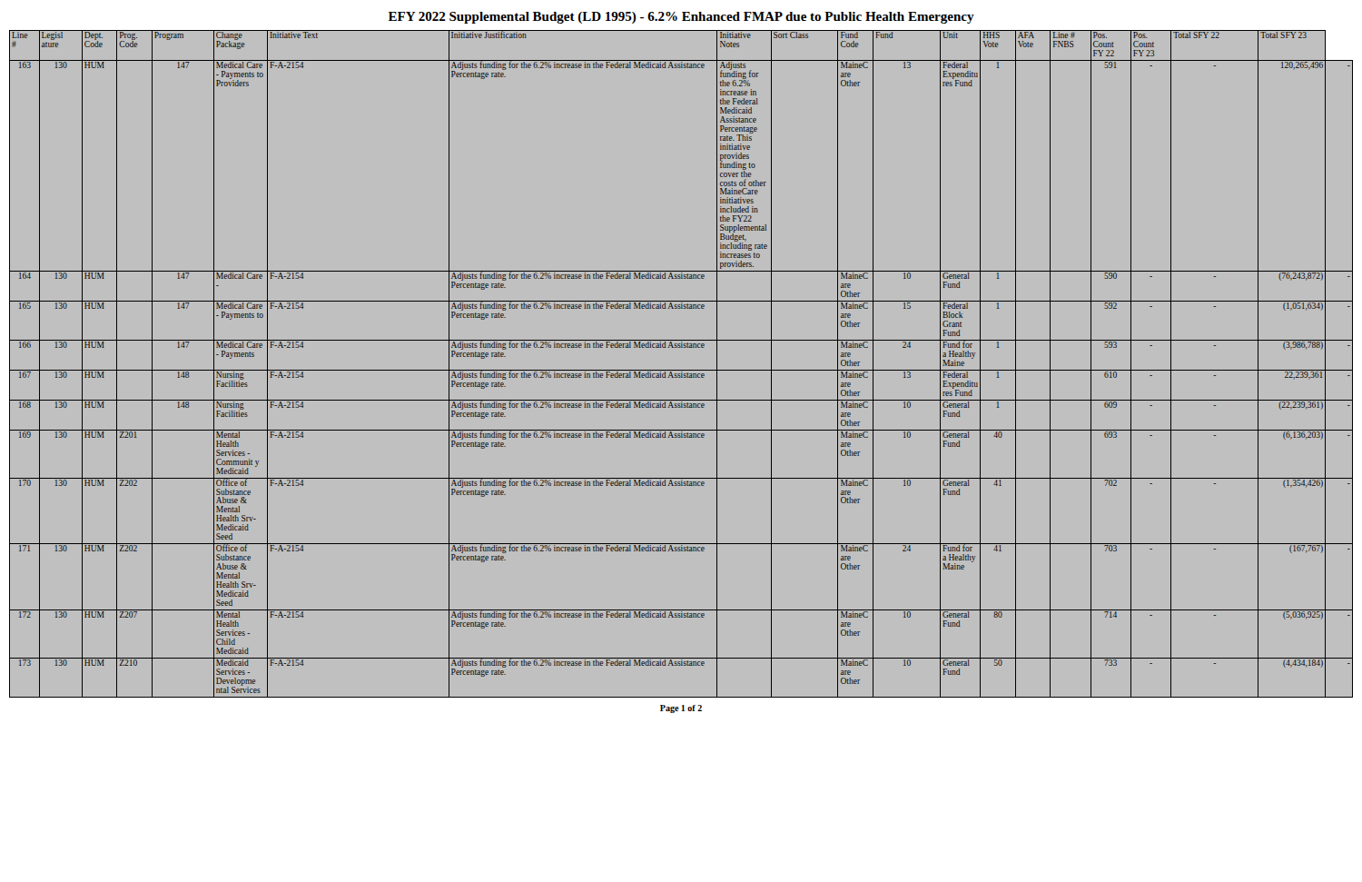EFY 2022 Supplemental Budget (LD 1995) - 6.2% Enhanced FMAP due to Public Health Emergency
| Line # | Legisl ature | Dept. Code | Prog. Code | Program | Change Package | Initiative Text | Initiative Justification | Initiative Notes | Sort Class | Fund Code | Fund | Unit | HHS Vote | AFA Vote | Line # FNBS | Pos. Count FY 22 | Pos. Count FY 23 | Total SFY 22 | Total SFY 23 |
| --- | --- | --- | --- | --- | --- | --- | --- | --- | --- | --- | --- | --- | --- | --- | --- | --- | --- | --- | --- |
| 163 | 130 | HUM | | 147 | Medical Care - Payments to Providers | F-A-2154 | Adjusts funding for the 6.2% increase in the Federal Medicaid Assistance Percentage rate. | Adjusts funding for the 6.2% increase in the Federal Medicaid Assistance Percentage rate. This initiative provides funding to cover the costs of other MaineCare initiatives included in the FY22 Supplemental Budget, including rate increases to providers. | | MaineCare Other | 13 | Federal Expenditu res Fund | 1 | | | 591 | - | - | 120,265,496 | - |
| 164 | 130 | HUM | | 147 | Medical Care - | F-A-2154 | Adjusts funding for the 6.2% increase in the Federal Medicaid Assistance Percentage rate. | | | MaineCare Other | 10 | General Fund | 1 | | | 590 | - | - | (76,243,872) | - |
| 165 | 130 | HUM | | 147 | Medical Care - Payments to | F-A-2154 | Adjusts funding for the 6.2% increase in the Federal Medicaid Assistance Percentage rate. | | | MaineCare Other | 15 | Federal Block Grant Fund | 1 | | | 592 | - | - | (1,051,634) | - |
| 166 | 130 | HUM | | 147 | Medical Care - Payments | F-A-2154 | Adjusts funding for the 6.2% increase in the Federal Medicaid Assistance Percentage rate. | | | MaineCare Other | 24 | Fund for a Healthy Maine | 1 | | | 593 | - | - | (3,986,788) | - |
| 167 | 130 | HUM | | 148 | Nursing Facilities | F-A-2154 | Adjusts funding for the 6.2% increase in the Federal Medicaid Assistance Percentage rate. | | | MaineCare Other | 13 | Federal Expenditu res Fund | 1 | | | 610 | - | - | 22,239,361 | - |
| 168 | 130 | HUM | | 148 | Nursing Facilities | F-A-2154 | Adjusts funding for the 6.2% increase in the Federal Medicaid Assistance Percentage rate. | | | MaineCare Other | 10 | General Fund | 1 | | | 609 | - | - | (22,239,361) | - |
| 169 | 130 | HUM | Z201 | | Mental Health Services - Communit y Medicaid | F-A-2154 | Adjusts funding for the 6.2% increase in the Federal Medicaid Assistance Percentage rate. | | | MaineCare Other | 10 | General Fund | 40 | | | 693 | - | - | (6,136,203) | - |
| 170 | 130 | HUM | Z202 | | Office of Substance Abuse & Mental Health Srv-Medicaid Seed | F-A-2154 | Adjusts funding for the 6.2% increase in the Federal Medicaid Assistance Percentage rate. | | | MaineCare Other | 10 | General Fund | 41 | | | 702 | - | - | (1,354,426) | - |
| 171 | 130 | HUM | Z202 | | Office of Substance Abuse & Mental Health Srv-Medicaid Seed | F-A-2154 | Adjusts funding for the 6.2% increase in the Federal Medicaid Assistance Percentage rate. | | | MaineCare Other | 24 | Fund for a Healthy Maine | 41 | | | 703 | - | - | (167,767) | - |
| 172 | 130 | HUM | Z207 | | Mental Health Services - Child Medicaid | F-A-2154 | Adjusts funding for the 6.2% increase in the Federal Medicaid Assistance Percentage rate. | | | MaineCare Other | 10 | General Fund | 80 | | | 714 | - | - | (5,036,925) | - |
| 173 | 130 | HUM | Z210 | | Medicaid Services - Developme ntal Services | F-A-2154 | Adjusts funding for the 6.2% increase in the Federal Medicaid Assistance Percentage rate. | | | MaineCare Other | 10 | General Fund | 50 | | | 733 | - | - | (4,434,184) | - |
Page 1 of 2